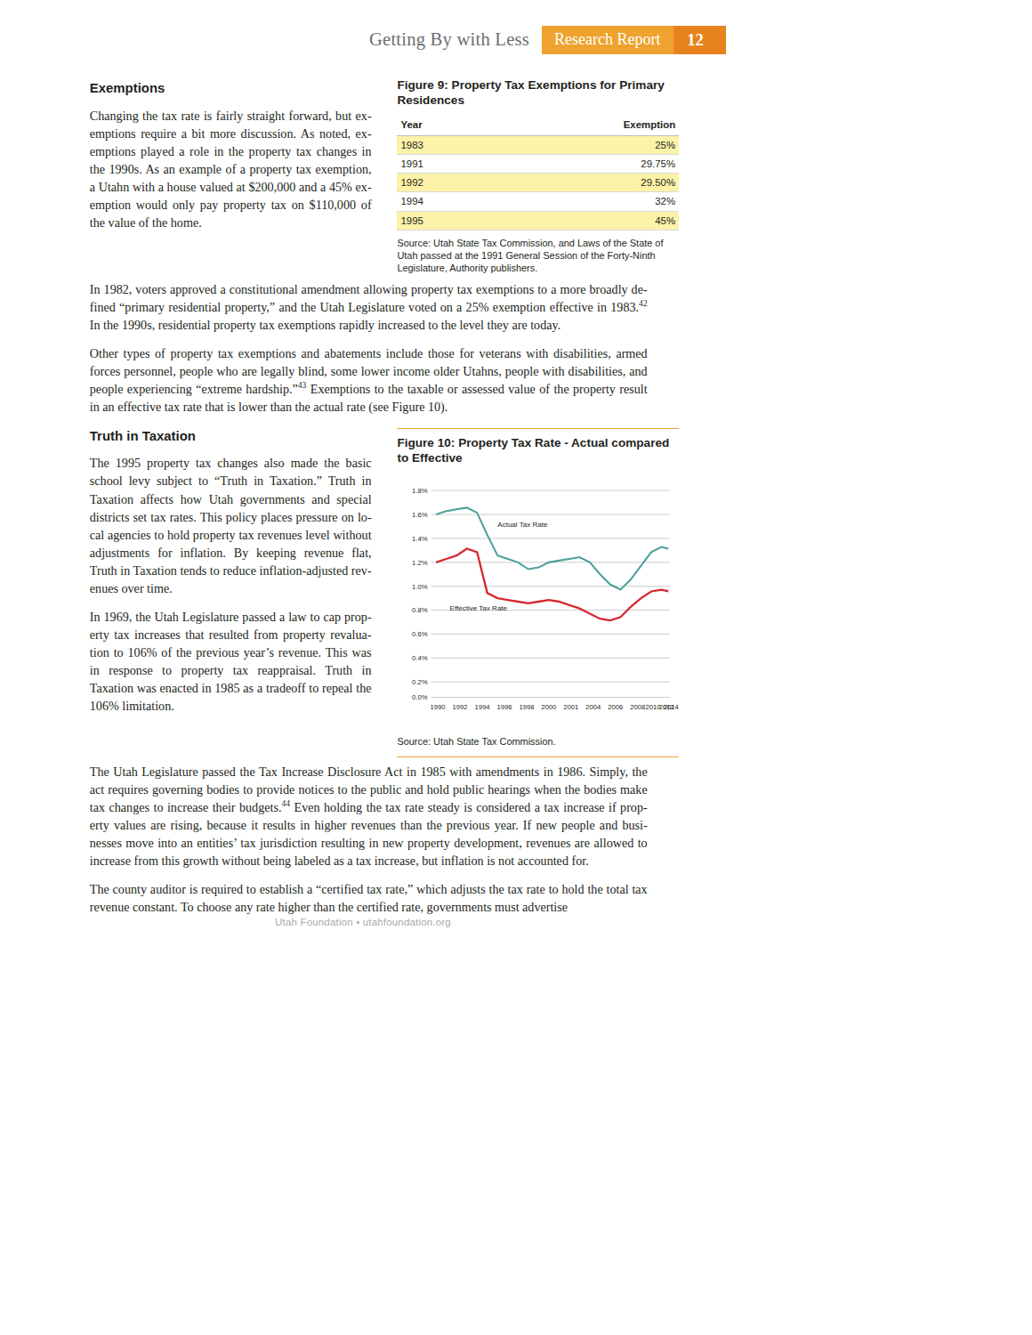Getting By with Less
Research Report
12
Exemptions
Changing the tax rate is fairly straight forward, but exemptions require a bit more discussion. As noted, exemptions played a role in the property tax changes in the 1990s. As an example of a property tax exemption, a Utahn with a house valued at $200,000 and a 45% exemption would only pay property tax on $110,000 of the value of the home.
Figure 9: Property Tax Exemptions for Primary Residences
| Year | Exemption |
| --- | --- |
| 1983 | 25% |
| 1991 | 29.75% |
| 1992 | 29.50% |
| 1994 | 32% |
| 1995 | 45% |
Source: Utah State Tax Commission, and Laws of the State of Utah passed at the 1991 General Session of the Forty-Ninth Legislature, Authority publishers.
In 1982, voters approved a constitutional amendment allowing property tax exemptions to a more broadly defined “primary residential property,” and the Utah Legislature voted on a 25% exemption effective in 1983.42 In the 1990s, residential property tax exemptions rapidly increased to the level they are today.
Other types of property tax exemptions and abatements include those for veterans with disabilities, armed forces personnel, people who are legally blind, some lower income older Utahns, people with disabilities, and people experiencing “extreme hardship.”43 Exemptions to the taxable or assessed value of the property result in an effective tax rate that is lower than the actual rate (see Figure 10).
Truth in Taxation
The 1995 property tax changes also made the basic school levy subject to “Truth in Taxation.” Truth in Taxation affects how Utah governments and special districts set tax rates. This policy places pressure on local agencies to hold property tax revenues level without adjustments for inflation. By keeping revenue flat, Truth in Taxation tends to reduce inflation-adjusted revenues over time.
In 1969, the Utah Legislature passed a law to cap property tax increases that resulted from property revaluation to 106% of the previous year’s revenue. This was in response to property tax reappraisal. Truth in Taxation was enacted in 1985 as a tradeoff to repeal the 106% limitation.
Figure 10: Property Tax Rate - Actual compared to Effective
1.8% 1.6% 1.4% 1.2% 1.0% 0.8% 0.6% 0.4% 0.2% 0.0% Actual Tax Rate Effective Tax Rate 1990 1992 1994 1996 1998 2000 2001 2004 2006 2008 2010 2012 2014
Source: Utah State Tax Commission.
The Utah Legislature passed the Tax Increase Disclosure Act in 1985 with amendments in 1986. Simply, the act requires governing bodies to provide notices to the public and hold public hearings when the bodies make tax changes to increase their budgets.44 Even holding the tax rate steady is considered a tax increase if property values are rising, because it results in higher revenues than the previous year. If new people and businesses move into an entities’ tax jurisdiction resulting in new property development, revenues are allowed to increase from this growth without being labeled as a tax increase, but inflation is not accounted for.
The county auditor is required to establish a “certified tax rate,” which adjusts the tax rate to hold the total tax revenue constant. To choose any rate higher than the certified rate, governments must advertise
Utah Foundation • utahfoundation.org